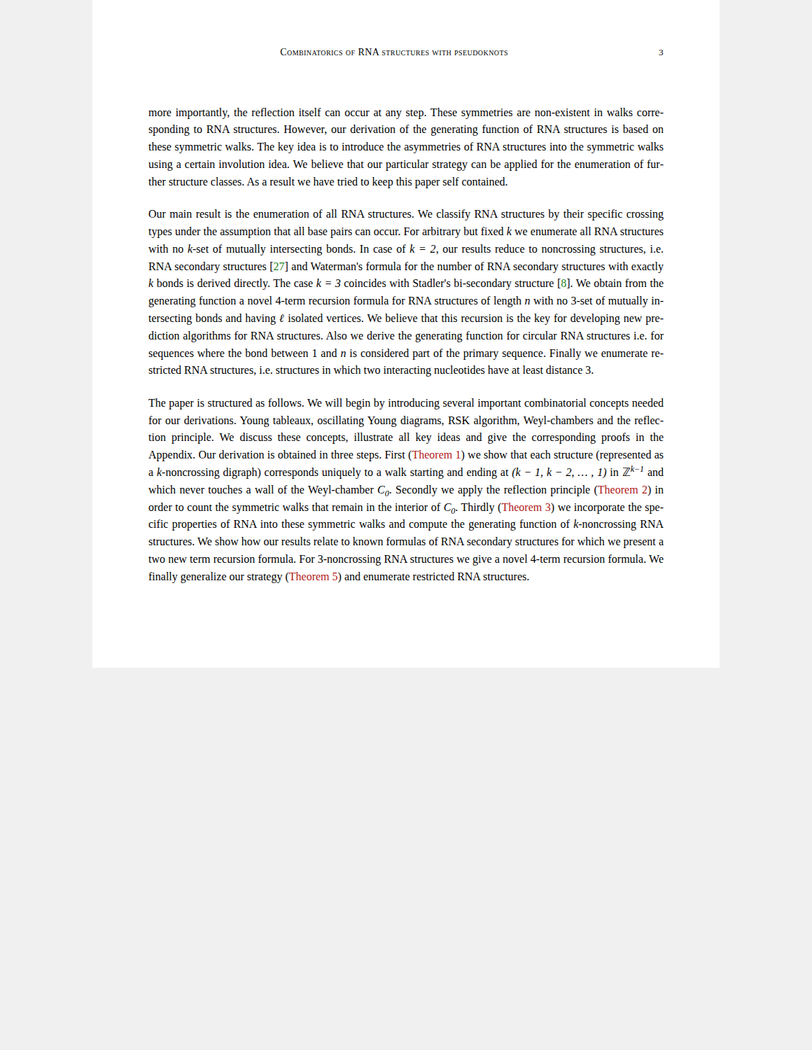Combinatorics of RNA structures with pseudoknots 3
more importantly, the reflection itself can occur at any step. These symmetries are non-existent in walks corresponding to RNA structures. However, our derivation of the generating function of RNA structures is based on these symmetric walks. The key idea is to introduce the asymmetries of RNA structures into the symmetric walks using a certain involution idea. We believe that our particular strategy can be applied for the enumeration of further structure classes. As a result we have tried to keep this paper self contained.
Our main result is the enumeration of all RNA structures. We classify RNA structures by their specific crossing types under the assumption that all base pairs can occur. For arbitrary but fixed k we enumerate all RNA structures with no k-set of mutually intersecting bonds. In case of k = 2, our results reduce to noncrossing structures, i.e. RNA secondary structures [27] and Waterman's formula for the number of RNA secondary structures with exactly k bonds is derived directly. The case k = 3 coincides with Stadler's bi-secondary structure [8]. We obtain from the generating function a novel 4-term recursion formula for RNA structures of length n with no 3-set of mutually intersecting bonds and having ℓ isolated vertices. We believe that this recursion is the key for developing new prediction algorithms for RNA structures. Also we derive the generating function for circular RNA structures i.e. for sequences where the bond between 1 and n is considered part of the primary sequence. Finally we enumerate restricted RNA structures, i.e. structures in which two interacting nucleotides have at least distance 3.
The paper is structured as follows. We will begin by introducing several important combinatorial concepts needed for our derivations. Young tableaux, oscillating Young diagrams, RSK algorithm, Weyl-chambers and the reflection principle. We discuss these concepts, illustrate all key ideas and give the corresponding proofs in the Appendix. Our derivation is obtained in three steps. First (Theorem 1) we show that each structure (represented as a k-noncrossing digraph) corresponds uniquely to a walk starting and ending at (k − 1, k − 2, … , 1) in ℤk−1 and which never touches a wall of the Weyl-chamber C0. Secondly we apply the reflection principle (Theorem 2) in order to count the symmetric walks that remain in the interior of C0. Thirdly (Theorem 3) we incorporate the specific properties of RNA into these symmetric walks and compute the generating function of k-noncrossing RNA structures. We show how our results relate to known formulas of RNA secondary structures for which we present a two new term recursion formula. For 3-noncrossing RNA structures we give a novel 4-term recursion formula. We finally generalize our strategy (Theorem 5) and enumerate restricted RNA structures.